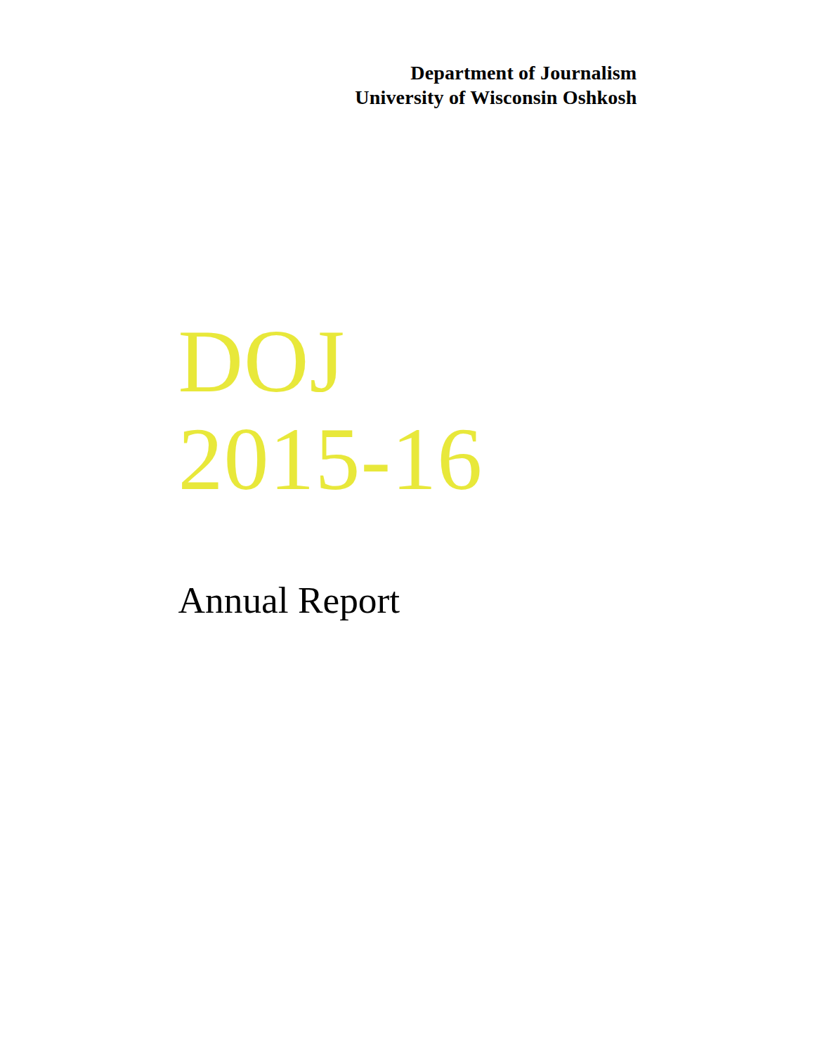Department of Journalism
University of Wisconsin Oshkosh
DOJ 2015-16
Annual Report